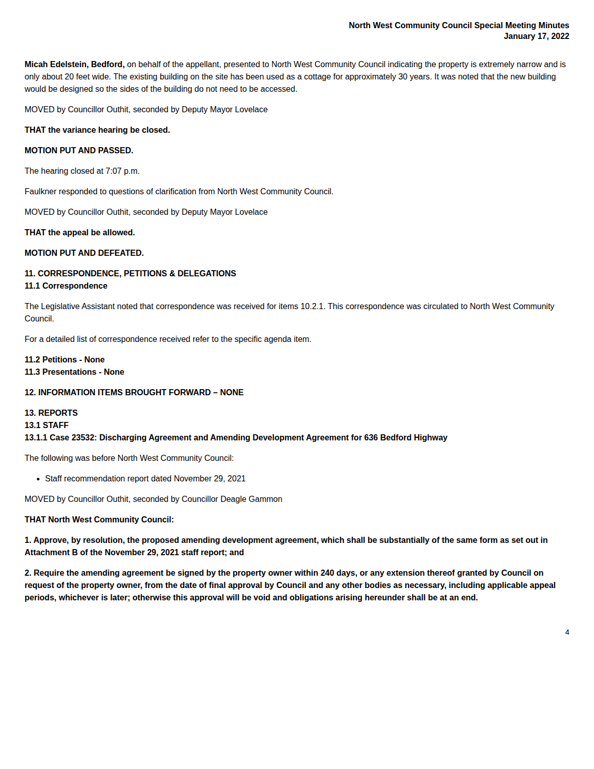North West Community Council Special Meeting Minutes
January 17, 2022
Micah Edelstein, Bedford, on behalf of the appellant, presented to North West Community Council indicating the property is extremely narrow and is only about 20 feet wide. The existing building on the site has been used as a cottage for approximately 30 years. It was noted that the new building would be designed so the sides of the building do not need to be accessed.
MOVED by Councillor Outhit, seconded by Deputy Mayor Lovelace
THAT the variance hearing be closed.
MOTION PUT AND PASSED.
The hearing closed at 7:07 p.m.
Faulkner responded to questions of clarification from North West Community Council.
MOVED by Councillor Outhit, seconded by Deputy Mayor Lovelace
THAT the appeal be allowed.
MOTION PUT AND DEFEATED.
11. CORRESPONDENCE, PETITIONS & DELEGATIONS
11.1 Correspondence
The Legislative Assistant noted that correspondence was received for items 10.2.1. This correspondence was circulated to North West Community Council.
For a detailed list of correspondence received refer to the specific agenda item.
11.2 Petitions - None
11.3 Presentations - None
12. INFORMATION ITEMS BROUGHT FORWARD – NONE
13. REPORTS
13.1 STAFF
13.1.1 Case 23532: Discharging Agreement and Amending Development Agreement for 636 Bedford Highway
The following was before North West Community Council:
Staff recommendation report dated November 29, 2021
MOVED by Councillor Outhit, seconded by Councillor Deagle Gammon
THAT North West Community Council:
1. Approve, by resolution, the proposed amending development agreement, which shall be substantially of the same form as set out in Attachment B of the November 29, 2021 staff report; and
2. Require the amending agreement be signed by the property owner within 240 days, or any extension thereof granted by Council on request of the property owner, from the date of final approval by Council and any other bodies as necessary, including applicable appeal periods, whichever is later; otherwise this approval will be void and obligations arising hereunder shall be at an end.
4